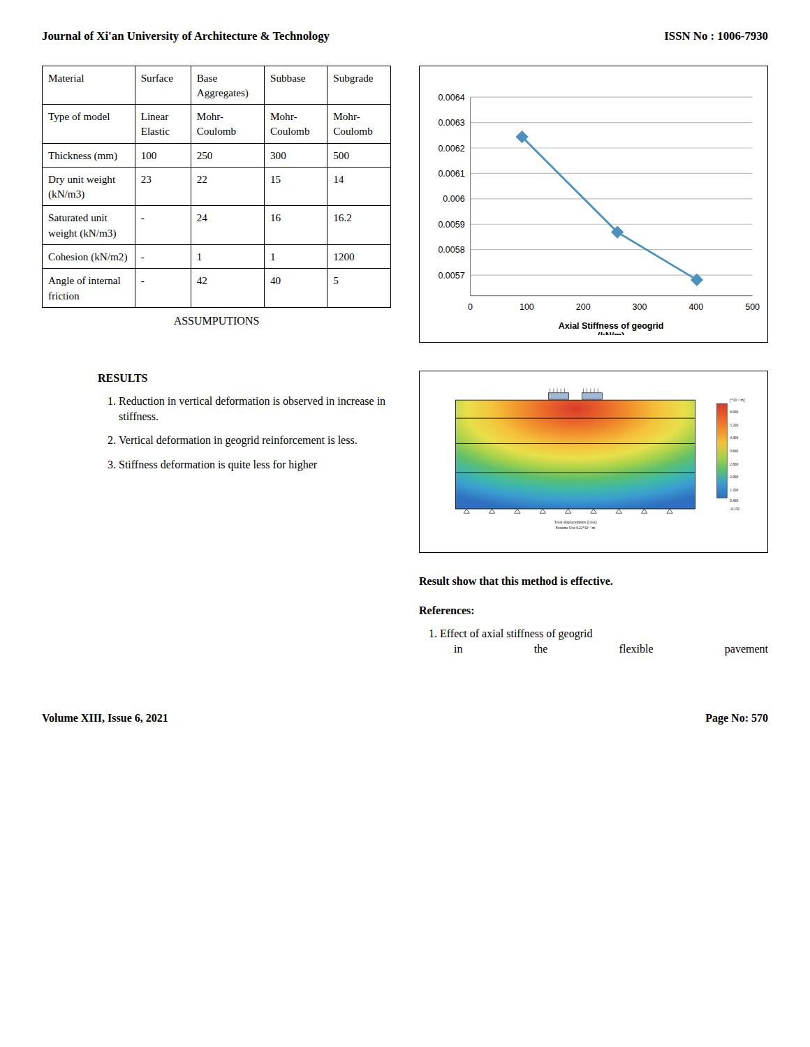Journal of Xi'an University of Architecture & Technology ISSN No : 1006-7930
| Material | Surface | Base Aggregates) | Subbase | Subgrade |
| Type of model | Linear Elastic | Mohr-Coulomb | Mohr-Coulomb | Mohr-Coulomb |
| Thickness (mm) | 100 | 250 | 300 | 500 |
| Dry unit weight (kN/m3) | 23 | 22 | 15 | 14 |
| Saturated unit weight (kN/m3) | - | 24 | 16 | 16.2 |
| Cohesion (kN/m2) | - | 1 | 1 | 1200 |
| Angle of internal friction | - | 42 | 40 | 5 |
ASSUMPUTIONS
RESULTS
Reduction in vertical deformation is observed in increase in stiffness.
Vertical deformation in geogrid reinforcement is less.
Stiffness deformation is quite less for higher
0.0064 0.0063 0.0062 0.0061 0.006 0.0059 0.0058 0.0057 0 100 200 300 400 500 Axial Stiffness of geogrid (kN/m)
[*10⁻³ m] 6.000 5.200 4.400 3.600 2.800 2.000 1.200 0.400 -0.150 Total displacements (Utot) Extreme Utot 6.22*10⁻³ m
Result show that this method is effective.
References:
Effect of axial stiffness of geogrid in the flexible pavement
Volume XIII, Issue 6, 2021 Page No: 570